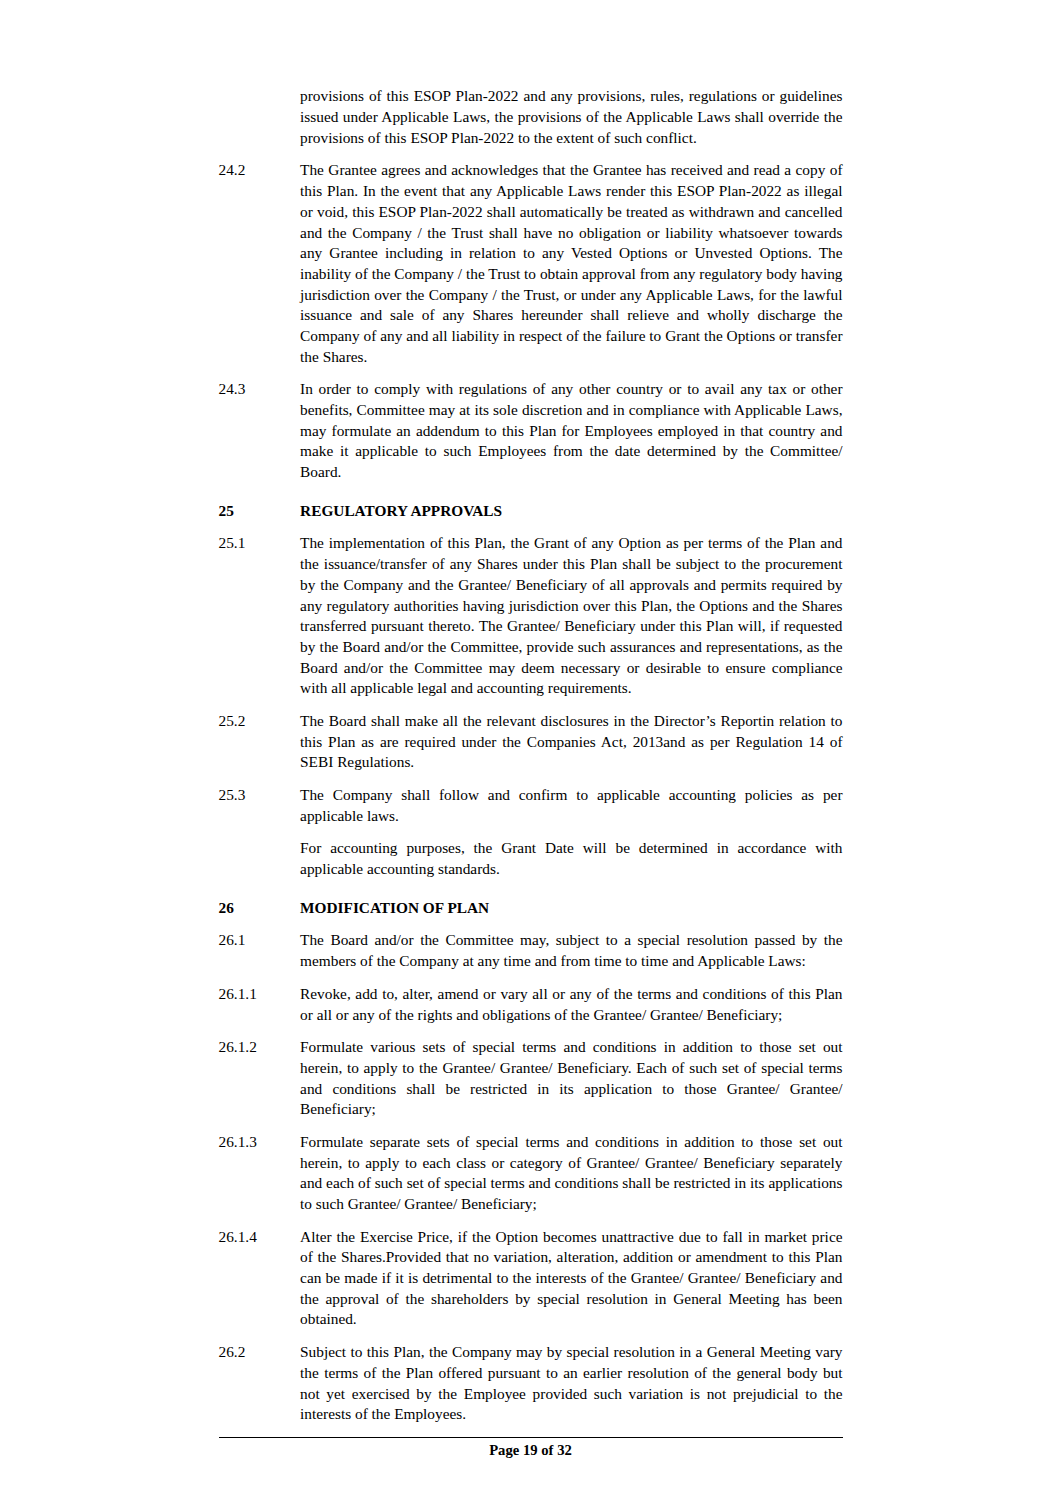provisions of this ESOP Plan-2022 and any provisions, rules, regulations or guidelines issued under Applicable Laws, the provisions of the Applicable Laws shall override the provisions of this ESOP Plan-2022 to the extent of such conflict.
24.2
The Grantee agrees and acknowledges that the Grantee has received and read a copy of this Plan. In the event that any Applicable Laws render this ESOP Plan-2022 as illegal or void, this ESOP Plan-2022 shall automatically be treated as withdrawn and cancelled and the Company / the Trust shall have no obligation or liability whatsoever towards any Grantee including in relation to any Vested Options or Unvested Options. The inability of the Company / the Trust to obtain approval from any regulatory body having jurisdiction over the Company / the Trust, or under any Applicable Laws, for the lawful issuance and sale of any Shares hereunder shall relieve and wholly discharge the Company of any and all liability in respect of the failure to Grant the Options or transfer the Shares.
24.3
In order to comply with regulations of any other country or to avail any tax or other benefits, Committee may at its sole discretion and in compliance with Applicable Laws, may formulate an addendum to this Plan for Employees employed in that country and make it applicable to such Employees from the date determined by the Committee/ Board.
25 REGULATORY APPROVALS
25.1
The implementation of this Plan, the Grant of any Option as per terms of the Plan and the issuance/transfer of any Shares under this Plan shall be subject to the procurement by the Company and the Grantee/ Beneficiary of all approvals and permits required by any regulatory authorities having jurisdiction over this Plan, the Options and the Shares transferred pursuant thereto. The Grantee/ Beneficiary under this Plan will, if requested by the Board and/or the Committee, provide such assurances and representations, as the Board and/or the Committee may deem necessary or desirable to ensure compliance with all applicable legal and accounting requirements.
25.2
The Board shall make all the relevant disclosures in the Director’s Reportin relation to this Plan as are required under the Companies Act, 2013and as per Regulation 14 of SEBI Regulations.
25.3
The Company shall follow and confirm to applicable accounting policies as per applicable laws.
For accounting purposes, the Grant Date will be determined in accordance with applicable accounting standards.
26 MODIFICATION OF PLAN
26.1
The Board and/or the Committee may, subject to a special resolution passed by the members of the Company at any time and from time to time and Applicable Laws:
26.1.1
Revoke, add to, alter, amend or vary all or any of the terms and conditions of this Plan or all or any of the rights and obligations of the Grantee/ Grantee/ Beneficiary;
26.1.2
Formulate various sets of special terms and conditions in addition to those set out herein, to apply to the Grantee/ Grantee/ Beneficiary. Each of such set of special terms and conditions shall be restricted in its application to those Grantee/ Grantee/ Beneficiary;
26.1.3
Formulate separate sets of special terms and conditions in addition to those set out herein, to apply to each class or category of Grantee/ Grantee/ Beneficiary separately and each of such set of special terms and conditions shall be restricted in its applications to such Grantee/ Grantee/ Beneficiary;
26.1.4
Alter the Exercise Price, if the Option becomes unattractive due to fall in market price of the Shares.Provided that no variation, alteration, addition or amendment to this Plan can be made if it is detrimental to the interests of the Grantee/ Grantee/ Beneficiary and the approval of the shareholders by special resolution in General Meeting has been obtained.
26.2
Subject to this Plan, the Company may by special resolution in a General Meeting vary the terms of the Plan offered pursuant to an earlier resolution of the general body but not yet exercised by the Employee provided such variation is not prejudicial to the interests of the Employees.
Page 19 of 32